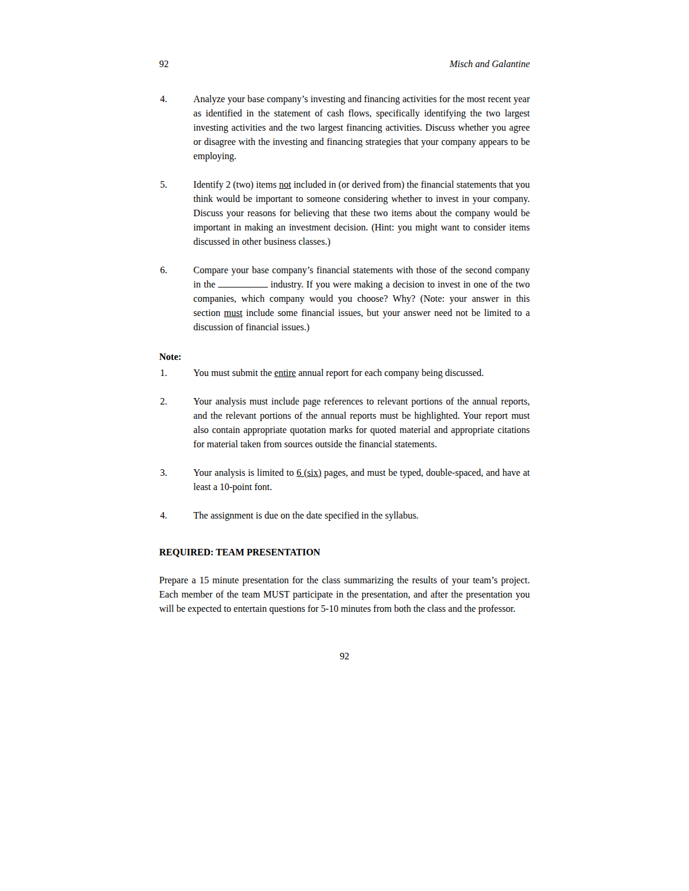92 Misch and Galantine
4. Analyze your base company’s investing and financing activities for the most recent year as identified in the statement of cash flows, specifically identifying the two largest investing activities and the two largest financing activities. Discuss whether you agree or disagree with the investing and financing strategies that your company appears to be employing.
5. Identify 2 (two) items not included in (or derived from) the financial statements that you think would be important to someone considering whether to invest in your company. Discuss your reasons for believing that these two items about the company would be important in making an investment decision. (Hint: you might want to consider items discussed in other business classes.)
6. Compare your base company’s financial statements with those of the second company in the industry. If you were making a decision to invest in one of the two companies, which company would you choose? Why? (Note: your answer in this section must include some financial issues, but your answer need not be limited to a discussion of financial issues.)
Note:
1. You must submit the entire annual report for each company being discussed.
2. Your analysis must include page references to relevant portions of the annual reports, and the relevant portions of the annual reports must be highlighted. Your report must also contain appropriate quotation marks for quoted material and appropriate citations for material taken from sources outside the financial statements.
3. Your analysis is limited to 6 (six) pages, and must be typed, double-spaced, and have at least a 10-point font.
4. The assignment is due on the date specified in the syllabus.
REQUIRED: TEAM PRESENTATION
Prepare a 15 minute presentation for the class summarizing the results of your team’s project. Each member of the team MUST participate in the presentation, and after the presentation you will be expected to entertain questions for 5-10 minutes from both the class and the professor.
92